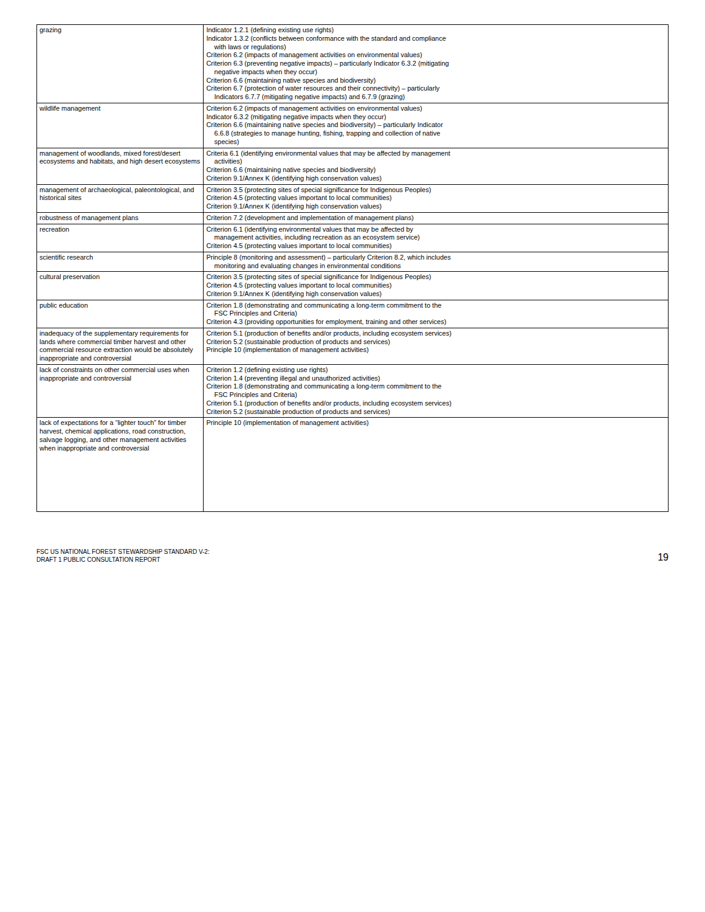| grazing | Indicator 1.2.1 (defining existing use rights) Indicator 1.3.2 (conflicts between conformance with the standard and compliance with laws or regulations) Criterion 6.2 (impacts of management activities on environmental values) Criterion 6.3 (preventing negative impacts) – particularly Indicator 6.3.2 (mitigating negative impacts when they occur) Criterion 6.6 (maintaining native species and biodiversity) Criterion 6.7 (protection of water resources and their connectivity) – particularly Indicators 6.7.7 (mitigating negative impacts) and 6.7.9 (grazing) |
| wildlife management | Criterion 6.2 (impacts of management activities on environmental values) Indicator 6.3.2 (mitigating negative impacts when they occur) Criterion 6.6 (maintaining native species and biodiversity) – particularly Indicator 6.6.8 (strategies to manage hunting, fishing, trapping and collection of native species) |
| management of woodlands, mixed forest/desert ecosystems and habitats, and high desert ecosystems | Criteria 6.1 (identifying environmental values that may be affected by management activities) Criterion 6.6 (maintaining native species and biodiversity) Criterion 9.1/Annex K (identifying high conservation values) |
| management of archaeological, paleontological, and historical sites | Criterion 3.5 (protecting sites of special significance for Indigenous Peoples) Criterion 4.5 (protecting values important to local communities) Criterion 9.1/Annex K (identifying high conservation values) |
| robustness of management plans | Criterion 7.2 (development and implementation of management plans) |
| recreation | Criterion 6.1 (identifying environmental values that may be affected by management activities, including recreation as an ecosystem service) Criterion 4.5 (protecting values important to local communities) |
| scientific research | Principle 8 (monitoring and assessment) – particularly Criterion 8.2, which includes monitoring and evaluating changes in environmental conditions |
| cultural preservation | Criterion 3.5 (protecting sites of special significance for Indigenous Peoples) Criterion 4.5 (protecting values important to local communities) Criterion 9.1/Annex K (identifying high conservation values) |
| public education | Criterion 1.8 (demonstrating and communicating a long-term commitment to the FSC Principles and Criteria) Criterion 4.3 (providing opportunities for employment, training and other services) |
| inadequacy of the supplementary requirements for lands where commercial timber harvest and other commercial resource extraction would be absolutely inappropriate and controversial | Criterion 5.1 (production of benefits and/or products, including ecosystem services) Criterion 5.2 (sustainable production of products and services) Principle 10 (implementation of management activities) |
| lack of constraints on other commercial uses when inappropriate and controversial | Criterion 1.2 (defining existing use rights) Criterion 1.4 (preventing illegal and unauthorized activities) Criterion 1.8 (demonstrating and communicating a long-term commitment to the FSC Principles and Criteria) Criterion 5.1 (production of benefits and/or products, including ecosystem services) Criterion 5.2 (sustainable production of products and services) |
| lack of expectations for a “lighter touch” for timber harvest, chemical applications, road construction, salvage logging, and other management activities when inappropriate and controversial | Principle 10 (implementation of management activities) |
FSC US NATIONAL FOREST STEWARDSHIP STANDARD V-2:
DRAFT 1 PUBLIC CONSULTATION REPORT
19